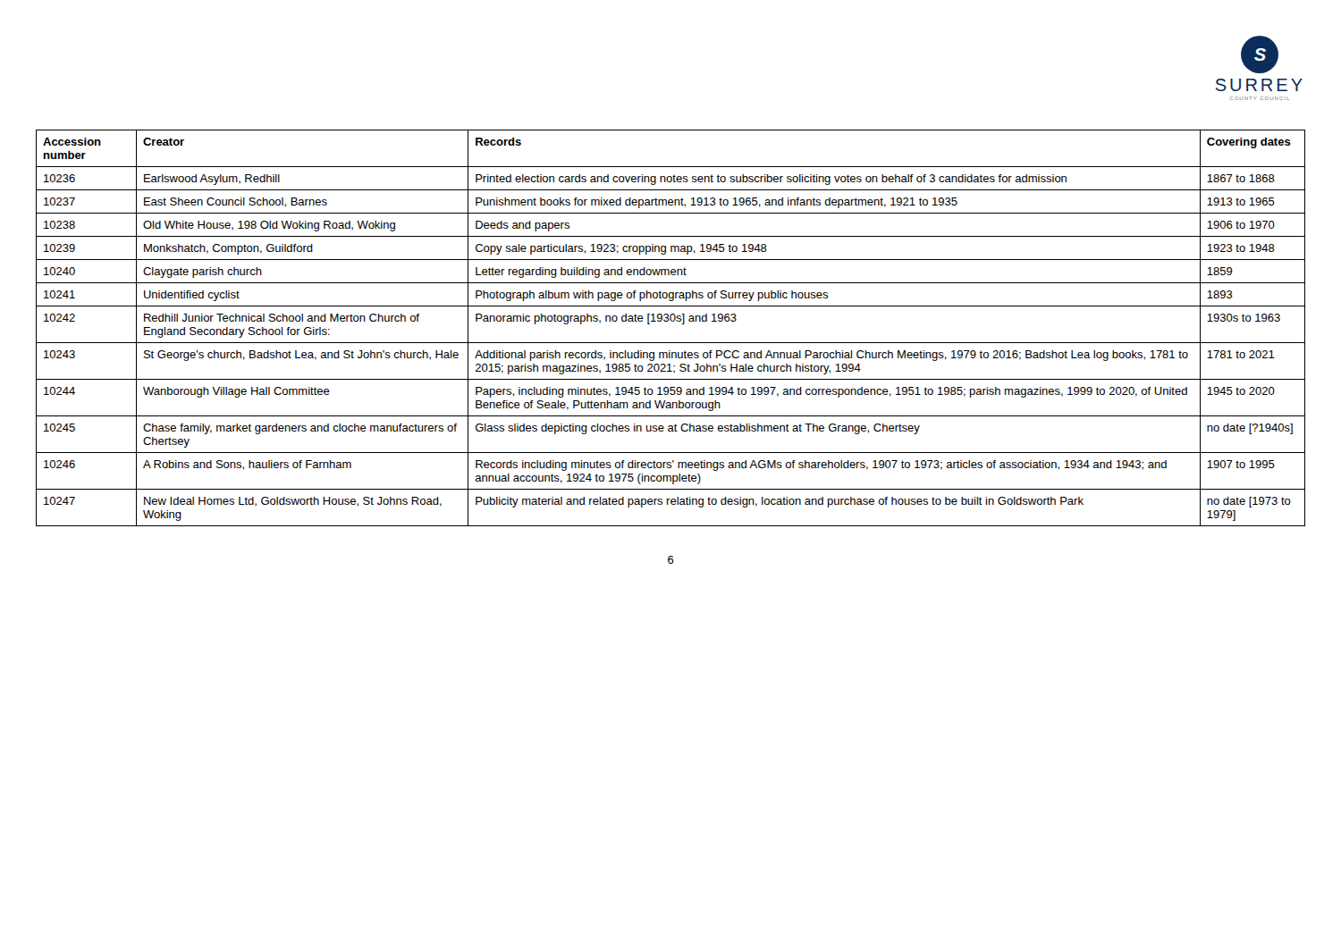S SURREY COUNTY COUNCIL
| Accession number | Creator | Records | Covering dates |
| --- | --- | --- | --- |
| 10236 | Earlswood Asylum, Redhill | Printed election cards and covering notes sent to subscriber soliciting votes on behalf of 3 candidates for admission | 1867 to 1868 |
| 10237 | East Sheen Council School, Barnes | Punishment books for mixed department, 1913 to 1965, and infants department, 1921 to 1935 | 1913 to 1965 |
| 10238 | Old White House, 198 Old Woking Road, Woking | Deeds and papers | 1906 to 1970 |
| 10239 | Monkshatch, Compton, Guildford | Copy sale particulars, 1923; cropping map, 1945 to 1948 | 1923 to 1948 |
| 10240 | Claygate parish church | Letter regarding building and endowment | 1859 |
| 10241 | Unidentified cyclist | Photograph album with page of photographs of Surrey public houses | 1893 |
| 10242 | Redhill Junior Technical School and Merton Church of England Secondary School for Girls: | Panoramic photographs, no date [1930s] and 1963 | 1930s to 1963 |
| 10243 | St George's church, Badshot Lea, and St John's church, Hale | Additional parish records, including minutes of PCC and Annual Parochial Church Meetings, 1979 to 2016; Badshot Lea log books, 1781 to 2015; parish magazines, 1985 to 2021; St John's Hale church history, 1994 | 1781 to 2021 |
| 10244 | Wanborough Village Hall Committee | Papers, including minutes, 1945 to 1959 and 1994 to 1997, and correspondence, 1951 to 1985; parish magazines, 1999 to 2020, of United Benefice of Seale, Puttenham and Wanborough | 1945 to 2020 |
| 10245 | Chase family, market gardeners and cloche manufacturers of Chertsey | Glass slides depicting cloches in use at Chase establishment at The Grange, Chertsey | no date [?1940s] |
| 10246 | A Robins and Sons, hauliers of Farnham | Records including minutes of directors' meetings and AGMs of shareholders, 1907 to 1973; articles of association, 1934 and 1943; and annual accounts, 1924 to 1975 (incomplete) | 1907 to 1995 |
| 10247 | New Ideal Homes Ltd, Goldsworth House, St Johns Road, Woking | Publicity material and related papers relating to design, location and purchase of houses to be built in Goldsworth Park | no date [1973 to 1979] |
6